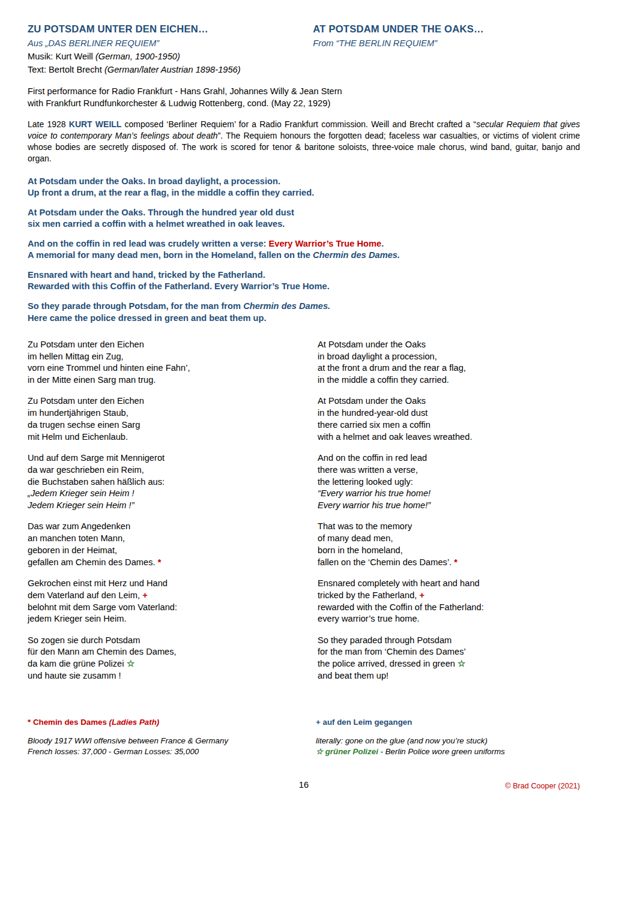ZU POTSDAM UNTER DEN EICHEN…
Aus „DAS BERLINER REQUIEM”
Musik: Kurt Weill (German, 1900-1950)
Text: Bertolt Brecht (German/later Austrian 1898-1956)
AT POTSDAM UNDER THE OAKS…
From “THE BERLIN REQUIEM”
First performance for Radio Frankfurt - Hans Grahl, Johannes Willy & Jean Stern
with Frankfurt Rundfunkorchester & Ludwig Rottenberg, cond. (May 22, 1929)
Late 1928 KURT WEILL composed ‘Berliner Requiem’ for a Radio Frankfurt commission. Weill and Brecht crafted a “secular Requiem that gives voice to contemporary Man’s feelings about death”. The Requiem honours the forgotten dead; faceless war casualties, or victims of violent crime whose bodies are secretly disposed of. The work is scored for tenor & baritone soloists, three-voice male chorus, wind band, guitar, banjo and organ.
At Potsdam under the Oaks. In broad daylight, a procession.
Up front a drum, at the rear a flag, in the middle a coffin they carried.
At Potsdam under the Oaks. Through the hundred year old dust
six men carried a coffin with a helmet wreathed in oak leaves.
And on the coffin in red lead was crudely written a verse: Every Warrior’s True Home.
A memorial for many dead men, born in the Homeland, fallen on the Chermin des Dames.
Ensnared with heart and hand, tricked by the Fatherland.
Rewarded with this Coffin of the Fatherland. Every Warrior’s True Home.
So they parade through Potsdam, for the man from Chermin des Dames.
Here came the police dressed in green and beat them up.
Zu Potsdam unter den Eichen
im hellen Mittag ein Zug,
vorn eine Trommel und hinten eine Fahn’,
in der Mitte einen Sarg man trug.
Zu Potsdam unter den Eichen
im hundertjährigen Staub,
da trugen sechse einen Sarg
mit Helm und Eichenlaub.
Und auf dem Sarge mit Mennigerot
da war geschrieben ein Reim,
die Buchstaben sahen häßlich aus:
„Jedem Krieger sein Heim !
Jedem Krieger sein Heim !”
Das war zum Angedenken
an manchen toten Mann,
geboren in der Heimat,
gefallen am Chemin des Dames. *
Gekrochen einst mit Herz und Hand
dem Vaterland auf den Leim, +
belohnt mit dem Sarge vom Vaterland:
jedem Krieger sein Heim.
So zogen sie durch Potsdam
für den Mann am Chemin des Dames,
da kam die grüne Polizei ☆
und haute sie zusamm !
At Potsdam under the Oaks
in broad daylight a procession,
at the front a drum and the rear a flag,
in the middle a coffin they carried.
At Potsdam under the Oaks
in the hundred-year-old dust
there carried six men a coffin
with a helmet and oak leaves wreathed.
And on the coffin in red lead
there was written a verse,
the lettering looked ugly:
“Every warrior his true home!
Every warrior his true home!”
That was to the memory
of many dead men,
born in the homeland,
fallen on the ‘Chemin des Dames’. *
Ensnared completely with heart and hand
tricked by the Fatherland, +
rewarded with the Coffin of the Fatherland:
every warrior’s true home.
So they paraded through Potsdam
for the man from ‘Chemin des Dames’
the police arrived, dressed in green ☆
and beat them up!
* Chemin des Dames (Ladies Path)
Bloody 1917 WWI offensive between France & Germany
French losses: 37,000 - German Losses: 35,000
+ auf den Leim gegangen
literally: gone on the glue (and now you’re stuck)
☆ grüner Polizei - Berlin Police wore green uniforms
16 © Brad Cooper (2021)